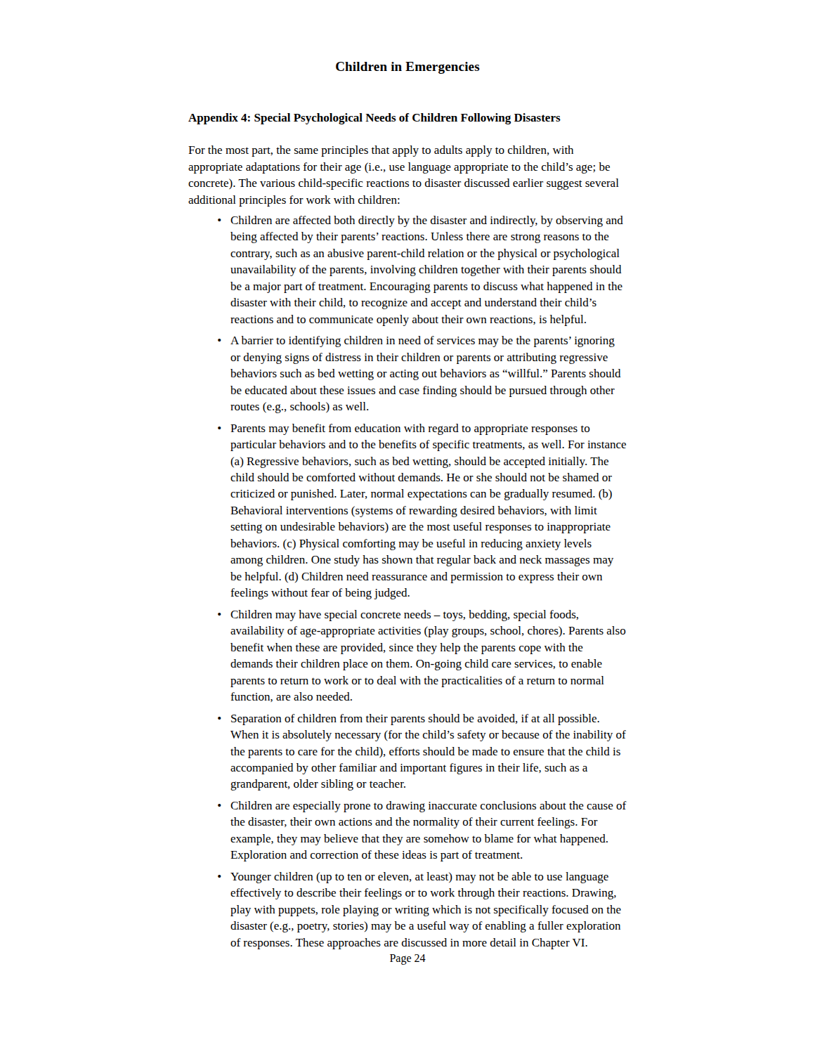Children in Emergencies
Appendix 4: Special Psychological Needs of Children Following Disasters
For the most part, the same principles that apply to adults apply to children, with appropriate adaptations for their age (i.e., use language appropriate to the child’s age; be concrete). The various child-specific reactions to disaster discussed earlier suggest several additional principles for work with children:
Children are affected both directly by the disaster and indirectly, by observing and being affected by their parents’ reactions. Unless there are strong reasons to the contrary, such as an abusive parent-child relation or the physical or psychological unavailability of the parents, involving children together with their parents should be a major part of treatment. Encouraging parents to discuss what happened in the disaster with their child, to recognize and accept and understand their child’s reactions and to communicate openly about their own reactions, is helpful.
A barrier to identifying children in need of services may be the parents’ ignoring or denying signs of distress in their children or parents or attributing regressive behaviors such as bed wetting or acting out behaviors as “willful.” Parents should be educated about these issues and case finding should be pursued through other routes (e.g., schools) as well.
Parents may benefit from education with regard to appropriate responses to particular behaviors and to the benefits of specific treatments, as well. For instance (a) Regressive behaviors, such as bed wetting, should be accepted initially. The child should be comforted without demands. He or she should not be shamed or criticized or punished. Later, normal expectations can be gradually resumed. (b) Behavioral interventions (systems of rewarding desired behaviors, with limit setting on undesirable behaviors) are the most useful responses to inappropriate behaviors. (c) Physical comforting may be useful in reducing anxiety levels among children. One study has shown that regular back and neck massages may be helpful. (d) Children need reassurance and permission to express their own feelings without fear of being judged.
Children may have special concrete needs – toys, bedding, special foods, availability of age-appropriate activities (play groups, school, chores). Parents also benefit when these are provided, since they help the parents cope with the demands their children place on them. On-going child care services, to enable parents to return to work or to deal with the practicalities of a return to normal function, are also needed.
Separation of children from their parents should be avoided, if at all possible. When it is absolutely necessary (for the child’s safety or because of the inability of the parents to care for the child), efforts should be made to ensure that the child is accompanied by other familiar and important figures in their life, such as a grandparent, older sibling or teacher.
Children are especially prone to drawing inaccurate conclusions about the cause of the disaster, their own actions and the normality of their current feelings. For example, they may believe that they are somehow to blame for what happened. Exploration and correction of these ideas is part of treatment.
Younger children (up to ten or eleven, at least) may not be able to use language effectively to describe their feelings or to work through their reactions. Drawing, play with puppets, role playing or writing which is not specifically focused on the disaster (e.g., poetry, stories) may be a useful way of enabling a fuller exploration of responses. These approaches are discussed in more detail in Chapter VI.
Page 24